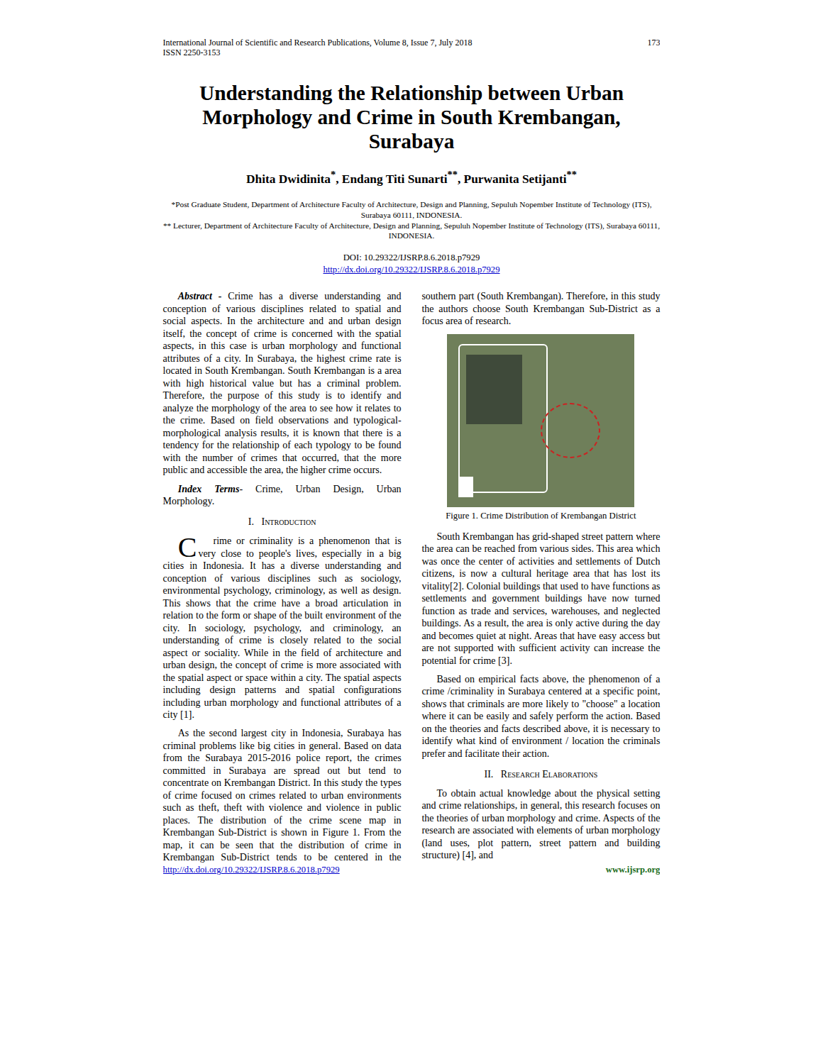International Journal of Scientific and Research Publications, Volume 8, Issue 7, July 2018
ISSN 2250-3153
173
Understanding the Relationship between Urban Morphology and Crime in South Krembangan, Surabaya
Dhita Dwidinita*, Endang Titi Sunarti**, Purwanita Setijanti**
*Post Graduate Student, Department of Architecture Faculty of Architecture, Design and Planning, Sepuluh Nopember Institute of Technology (ITS), Surabaya 60111, INDONESIA.
** Lecturer, Department of Architecture Faculty of Architecture, Design and Planning, Sepuluh Nopember Institute of Technology (ITS), Surabaya 60111, INDONESIA.
DOI: 10.29322/IJSRP.8.6.2018.p7929
http://dx.doi.org/10.29322/IJSRP.8.6.2018.p7929
Abstract - Crime has a diverse understanding and conception of various disciplines related to spatial and social aspects. In the architecture and and urban design itself, the concept of crime is concerned with the spatial aspects, in this case is urban morphology and functional attributes of a city. In Surabaya, the highest crime rate is located in South Krembangan. South Krembangan is a area with high historical value but has a criminal problem. Therefore, the purpose of this study is to identify and analyze the morphology of the area to see how it relates to the crime. Based on field observations and typological-morphological analysis results, it is known that there is a tendency for the relationship of each typology to be found with the number of crimes that occurred, that the more public and accessible the area, the higher crime occurs.
Index Terms- Crime, Urban Design, Urban Morphology.
I. Introduction
Crime or criminality is a phenomenon that is very close to people's lives, especially in a big cities in Indonesia. It has a diverse understanding and conception of various disciplines such as sociology, environmental psychology, criminology, as well as design. This shows that the crime have a broad articulation in relation to the form or shape of the built environment of the city. In sociology, psychology, and criminology, an understanding of crime is closely related to the social aspect or sociality. While in the field of architecture and urban design, the concept of crime is more associated with the spatial aspect or space within a city. The spatial aspects including design patterns and spatial configurations including urban morphology and functional attributes of a city [1].
As the second largest city in Indonesia, Surabaya has criminal problems like big cities in general. Based on data from the Surabaya 2015-2016 police report, the crimes committed in Surabaya are spread out but tend to concentrate on Krembangan District. In this study the types of crime focused on crimes related to urban environments such as theft, theft with violence and violence in public places. The distribution of the crime scene map in Krembangan Sub-District is shown in Figure 1. From the map, it can be seen that the distribution of crime in Krembangan Sub-District tends to be centered in the southern part (South Krembangan). Therefore, in this study the authors choose South Krembangan Sub-District as a focus area of research.
Figure 1. Crime Distribution of Krembangan District
South Krembangan has grid-shaped street pattern where the area can be reached from various sides. This area which was once the center of activities and settlements of Dutch citizens, is now a cultural heritage area that has lost its vitality[2]. Colonial buildings that used to have functions as settlements and government buildings have now turned function as trade and services, warehouses, and neglected buildings. As a result, the area is only active during the day and becomes quiet at night. Areas that have easy access but are not supported with sufficient activity can increase the potential for crime [3].
Based on empirical facts above, the phenomenon of a crime /criminality in Surabaya centered at a specific point, shows that criminals are more likely to "choose" a location where it can be easily and safely perform the action. Based on the theories and facts described above, it is necessary to identify what kind of environment / location the criminals prefer and facilitate their action.
II. Research Elaborations
To obtain actual knowledge about the physical setting and crime relationships, in general, this research focuses on the theories of urban morphology and crime. Aspects of the research are associated with elements of urban morphology (land uses, plot pattern, street pattern and building structure) [4], and
http://dx.doi.org/10.29322/IJSRP.8.6.2018.p7929
www.ijsrp.org